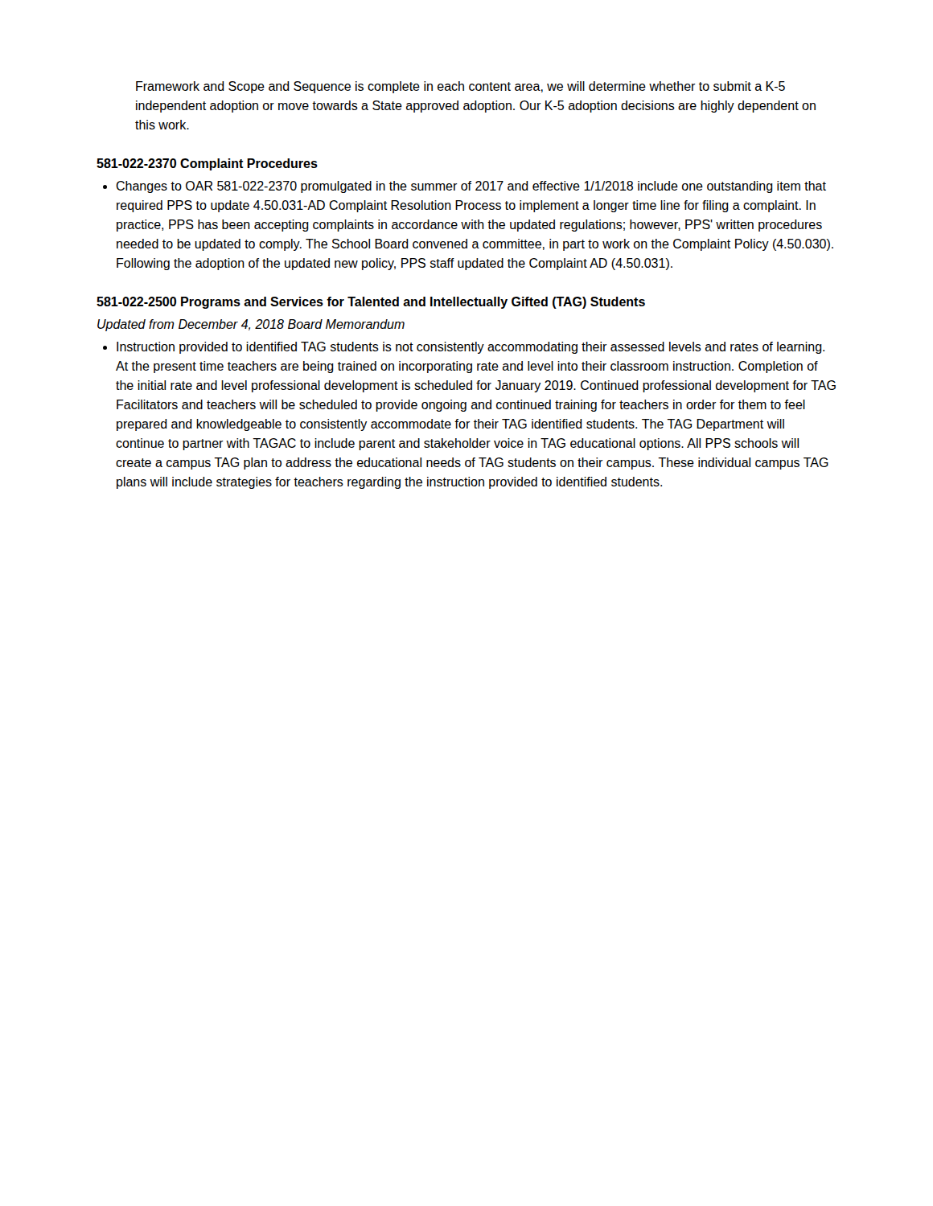Framework and Scope and Sequence is complete in each content area, we will determine whether to submit a K-5 independent adoption or move towards a State approved adoption. Our K-5 adoption decisions are highly dependent on this work.
581-022-2370 Complaint Procedures
Changes to OAR 581-022-2370 promulgated in the summer of 2017 and effective 1/1/2018 include one outstanding item that required PPS to update 4.50.031-AD Complaint Resolution Process to implement a longer time line for filing a complaint. In practice, PPS has been accepting complaints in accordance with the updated regulations; however, PPS' written procedures needed to be updated to comply. The School Board convened a committee, in part to work on the Complaint Policy (4.50.030). Following the adoption of the updated new policy, PPS staff updated the Complaint AD (4.50.031).
581-022-2500 Programs and Services for Talented and Intellectually Gifted (TAG) Students
Updated from December 4, 2018 Board Memorandum
Instruction provided to identified TAG students is not consistently accommodating their assessed levels and rates of learning. At the present time teachers are being trained on incorporating rate and level into their classroom instruction. Completion of the initial rate and level professional development is scheduled for January 2019. Continued professional development for TAG Facilitators and teachers will be scheduled to provide ongoing and continued training for teachers in order for them to feel prepared and knowledgeable to consistently accommodate for their TAG identified students. The TAG Department will continue to partner with TAGAC to include parent and stakeholder voice in TAG educational options. All PPS schools will create a campus TAG plan to address the educational needs of TAG students on their campus. These individual campus TAG plans will include strategies for teachers regarding the instruction provided to identified students.